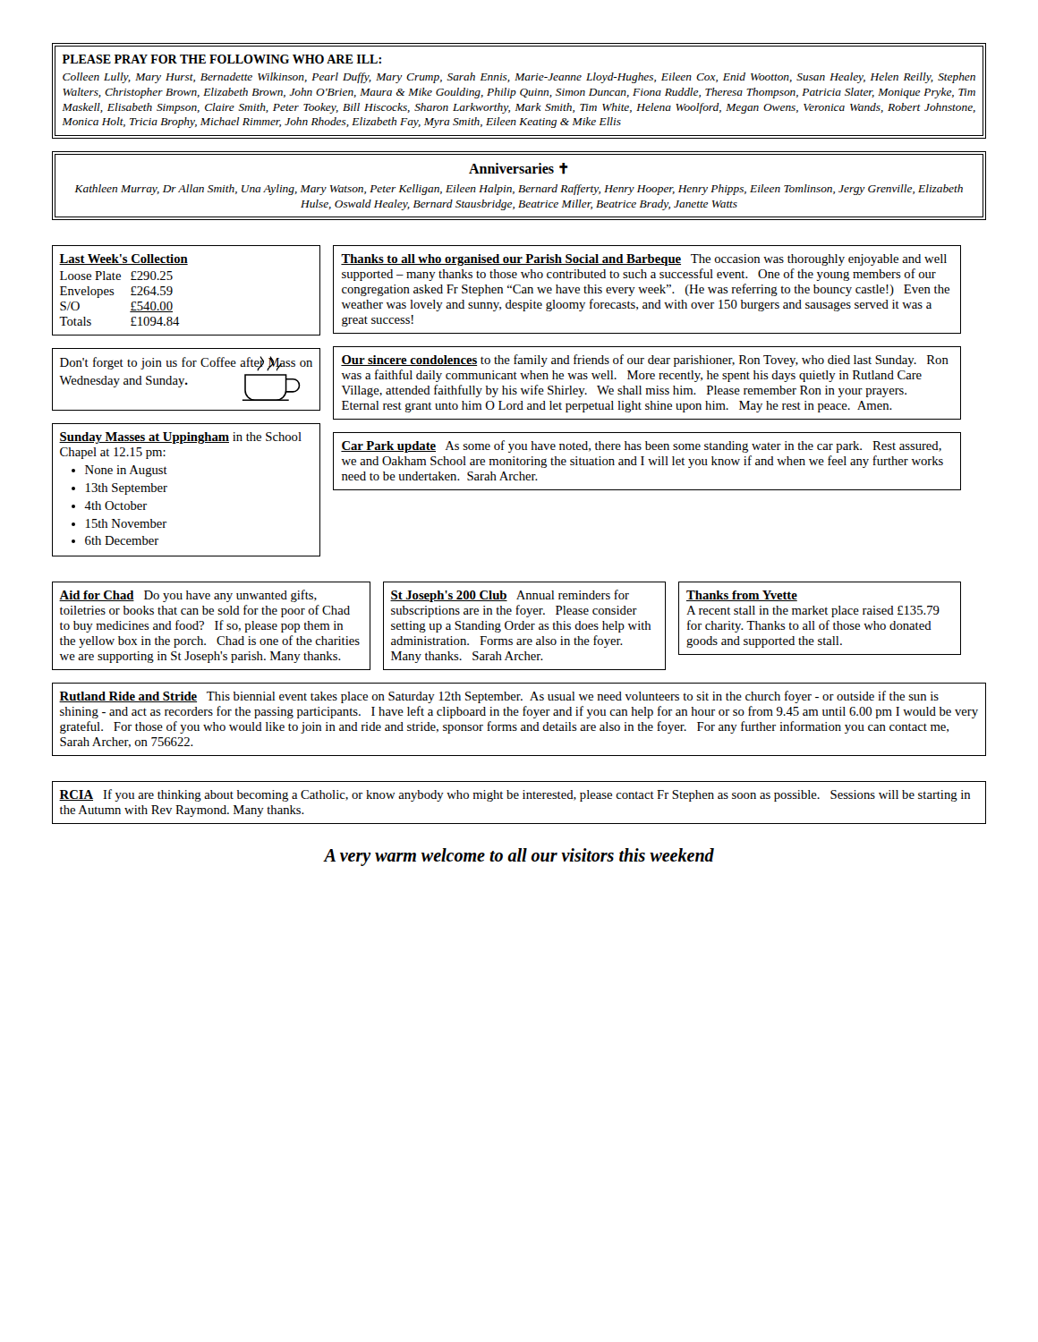PLEASE PRAY FOR THE FOLLOWING WHO ARE ILL:
Colleen Lully, Mary Hurst, Bernadette Wilkinson, Pearl Duffy, Mary Crump, Sarah Ennis, Marie-Jeanne Lloyd-Hughes, Eileen Cox, Enid Wootton, Susan Healey, Helen Reilly, Stephen Walters, Christopher Brown, Elizabeth Brown, John O'Brien, Maura & Mike Goulding, Philip Quinn, Simon Duncan, Fiona Ruddle, Theresa Thompson, Patricia Slater, Monique Pryke, Tim Maskell, Elisabeth Simpson, Claire Smith, Peter Tookey, Bill Hiscocks, Sharon Larkworthy, Mark Smith, Tim White, Helena Woolford, Megan Owens, Veronica Wands, Robert Johnstone, Monica Holt, Tricia Brophy, Michael Rimmer, John Rhodes, Elizabeth Fay, Myra Smith, Eileen Keating & Mike Ellis
Anniversaries ✝
Kathleen Murray, Dr Allan Smith, Una Ayling, Mary Watson, Peter Kelligan, Eileen Halpin, Bernard Rafferty, Henry Hooper, Henry Phipps, Eileen Tomlinson, Jergy Grenville, Elizabeth Hulse, Oswald Healey, Bernard Stausbridge, Beatrice Miller, Beatrice Brady, Janette Watts
| Last Week's Collection / Loose Plate / £290.25 / / Envelopes / £264.59 / / S/O / £540.00 / / Totals / £1094.84 / Don't forget to join us for Coffee after Mass on Wednesday and Sunday . Sunday Masses at Uppingham in the School Chapel at 12.15 pm: None in August 13th September 4th October 15th November 6th December | Thanks to all who organised our Parish Social and Barbeque The occasion was thoroughly enjoyable and well supported – many thanks to those who contributed to such a successful event. One of the young members of our congregation asked Fr Stephen “Can we have this every week”. (He was referring to the bouncy castle!) Even the weather was lovely and sunny, despite gloomy forecasts, and with over 150 burgers and sausages served it was a great success! Our sincere condolences to the family and friends of our dear parishioner, Ron Tovey, who died last Sunday. Ron was a faithful daily communicant when he was well. More recently, he spent his days quietly in Rutland Care Village, attended faithfully by his wife Shirley. We shall miss him. Please remember Ron in your prayers. Eternal rest grant unto him O Lord and let perpetual light shine upon him. May he rest in peace. Amen. Car Park update As some of you have noted, there has been some standing water in the car park. Rest assured, we and Oakham School are monitoring the situation and I will let you know if and when we feel any further works need to be undertaken. Sarah Archer. |
| Aid for Chad Do you have any unwanted gifts, toiletries or books that can be sold for the poor of Chad to buy medicines and food? If so, please pop them in the yellow box in the porch. Chad is one of the charities we are supporting in St Joseph's parish. Many thanks. | St Joseph's 200 Club Annual reminders for subscriptions are in the foyer. Please consider setting up a Standing Order as this does help with administration. Forms are also in the foyer. Many thanks. Sarah Archer. | Thanks from Yvette A recent stall in the market place raised £135.79 for charity. Thanks to all of those who donated goods and supported the stall. |
Rutland Ride and Stride
This biennial event takes place on Saturday 12th September. As usual we need volunteers to sit in the church foyer - or outside if the sun is shining - and act as recorders for the passing participants. I have left a clipboard in the foyer and if you can help for an hour or so from 9.45 am until 6.00 pm I would be very grateful. For those of you who would like to join in and ride and stride, sponsor forms and details are also in the foyer. For any further information you can contact me, Sarah Archer, on 756622.
RCIA
If you are thinking about becoming a Catholic, or know anybody who might be interested, please contact Fr Stephen as soon as possible. Sessions will be starting in the Autumn with Rev Raymond. Many thanks.
A very warm welcome to all our visitors this weekend